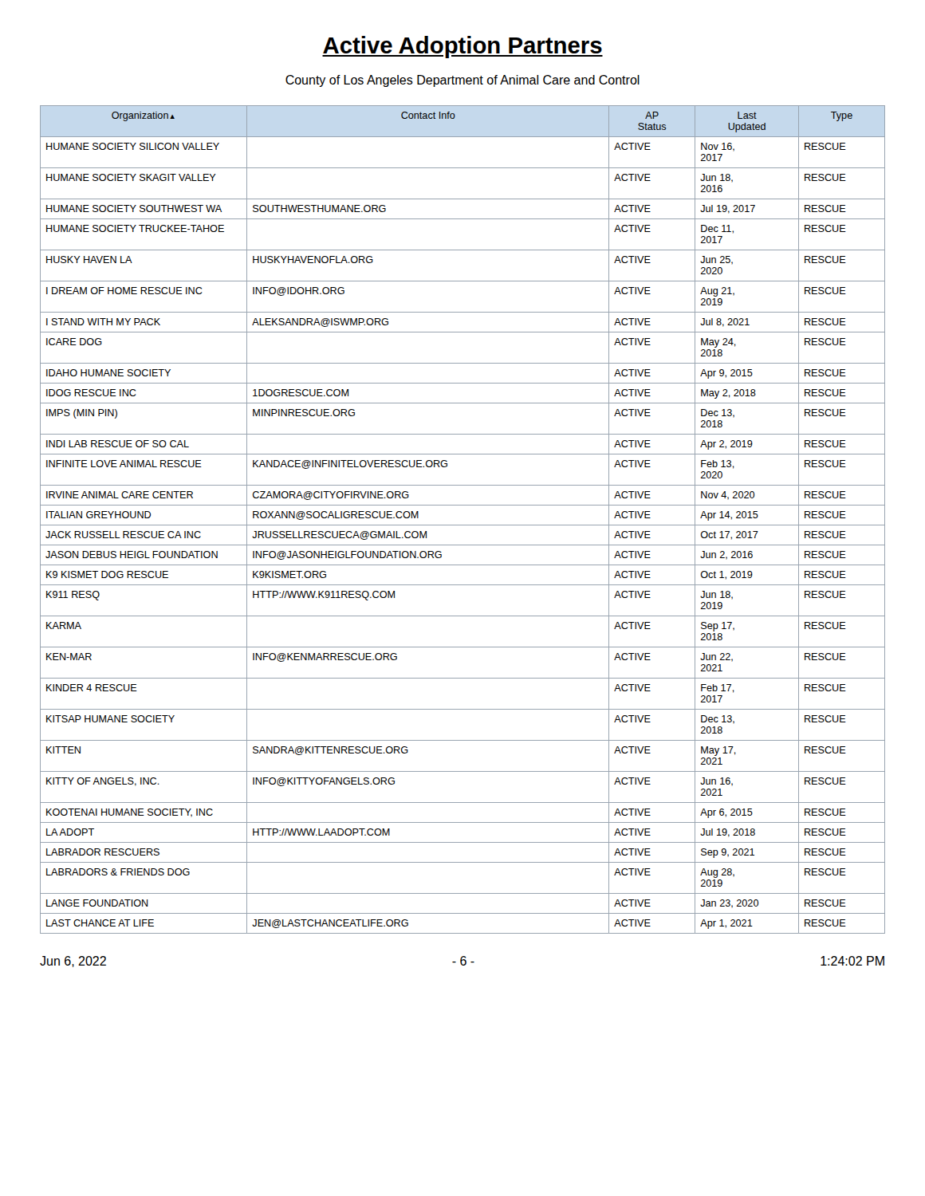Active Adoption Partners
County of Los Angeles Department of Animal Care and Control
| Organization ▲ | Contact Info | AP Status | Last Updated | Type |
| --- | --- | --- | --- | --- |
| HUMANE SOCIETY SILICON VALLEY | | ACTIVE | Nov 16, 2017 | RESCUE |
| HUMANE SOCIETY SKAGIT VALLEY | | ACTIVE | Jun 18, 2016 | RESCUE |
| HUMANE SOCIETY SOUTHWEST WA | SOUTHWESTHUMANE.ORG | ACTIVE | Jul 19, 2017 | RESCUE |
| HUMANE SOCIETY TRUCKEE-TAHOE | | ACTIVE | Dec 11, 2017 | RESCUE |
| HUSKY HAVEN LA | HUSKYHAVENOFLA.ORG | ACTIVE | Jun 25, 2020 | RESCUE |
| I DREAM OF HOME RESCUE INC | INFO@IDOHR.ORG | ACTIVE | Aug 21, 2019 | RESCUE |
| I STAND WITH MY PACK | ALEKSANDRA@ISWMP.ORG | ACTIVE | Jul 8, 2021 | RESCUE |
| ICARE DOG | | ACTIVE | May 24, 2018 | RESCUE |
| IDAHO HUMANE SOCIETY | | ACTIVE | Apr 9, 2015 | RESCUE |
| IDOG RESCUE INC | 1DOGRESCUE.COM | ACTIVE | May 2, 2018 | RESCUE |
| IMPS (MIN PIN) | MINPINRESCUE.ORG | ACTIVE | Dec 13, 2018 | RESCUE |
| INDI LAB RESCUE OF SO CAL | | ACTIVE | Apr 2, 2019 | RESCUE |
| INFINITE LOVE ANIMAL RESCUE | KANDACE@INFINITELOVERESCUE.ORG | ACTIVE | Feb 13, 2020 | RESCUE |
| IRVINE ANIMAL CARE CENTER | CZAMORA@CITYOFIRVINE.ORG | ACTIVE | Nov 4, 2020 | RESCUE |
| ITALIAN GREYHOUND | ROXANN@SOCALIGRESCUE.COM | ACTIVE | Apr 14, 2015 | RESCUE |
| JACK RUSSELL RESCUE CA INC | JRUSSELLRESCUECA@GMAIL.COM | ACTIVE | Oct 17, 2017 | RESCUE |
| JASON DEBUS HEIGL FOUNDATION | INFO@JASONHEIGLFOUNDATION.ORG | ACTIVE | Jun 2, 2016 | RESCUE |
| K9 KISMET DOG RESCUE | K9KISMET.ORG | ACTIVE | Oct 1, 2019 | RESCUE |
| K911 RESQ | HTTP://WWW.K911RESQ.COM | ACTIVE | Jun 18, 2019 | RESCUE |
| KARMA | | ACTIVE | Sep 17, 2018 | RESCUE |
| KEN-MAR | INFO@KENMARRESCUE.ORG | ACTIVE | Jun 22, 2021 | RESCUE |
| KINDER 4 RESCUE | | ACTIVE | Feb 17, 2017 | RESCUE |
| KITSAP HUMANE SOCIETY | | ACTIVE | Dec 13, 2018 | RESCUE |
| KITTEN | SANDRA@KITTENRESCUE.ORG | ACTIVE | May 17, 2021 | RESCUE |
| KITTY OF ANGELS, INC. | INFO@KITTYOFANGELS.ORG | ACTIVE | Jun 16, 2021 | RESCUE |
| KOOTENAI HUMANE SOCIETY, INC | | ACTIVE | Apr 6, 2015 | RESCUE |
| LA ADOPT | HTTP://WWW.LAADOPT.COM | ACTIVE | Jul 19, 2018 | RESCUE |
| LABRADOR RESCUERS | | ACTIVE | Sep 9, 2021 | RESCUE |
| LABRADORS & FRIENDS DOG | | ACTIVE | Aug 28, 2019 | RESCUE |
| LANGE FOUNDATION | | ACTIVE | Jan 23, 2020 | RESCUE |
| LAST CHANCE AT LIFE | JEN@LASTCHANCEATLIFE.ORG | ACTIVE | Apr 1, 2021 | RESCUE |
Jun 6, 2022 - 6 - 1:24:02 PM